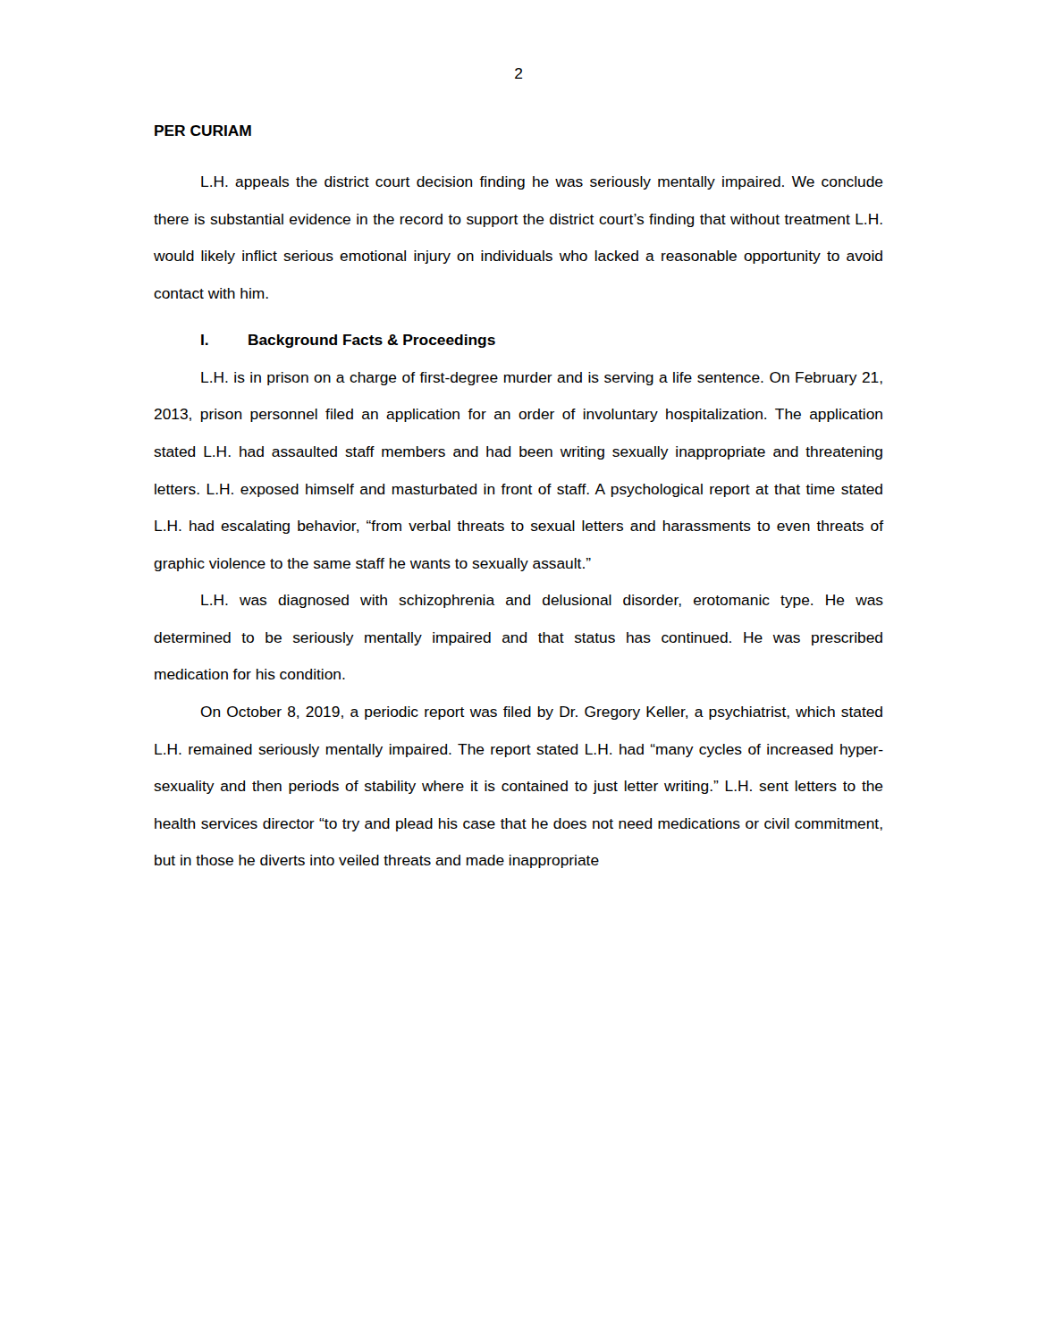2
PER CURIAM
L.H. appeals the district court decision finding he was seriously mentally impaired. We conclude there is substantial evidence in the record to support the district court’s finding that without treatment L.H. would likely inflict serious emotional injury on individuals who lacked a reasonable opportunity to avoid contact with him.
I. Background Facts & Proceedings
L.H. is in prison on a charge of first-degree murder and is serving a life sentence. On February 21, 2013, prison personnel filed an application for an order of involuntary hospitalization. The application stated L.H. had assaulted staff members and had been writing sexually inappropriate and threatening letters. L.H. exposed himself and masturbated in front of staff. A psychological report at that time stated L.H. had escalating behavior, “from verbal threats to sexual letters and harassments to even threats of graphic violence to the same staff he wants to sexually assault.”
L.H. was diagnosed with schizophrenia and delusional disorder, erotomanic type. He was determined to be seriously mentally impaired and that status has continued. He was prescribed medication for his condition.
On October 8, 2019, a periodic report was filed by Dr. Gregory Keller, a psychiatrist, which stated L.H. remained seriously mentally impaired. The report stated L.H. had “many cycles of increased hyper-sexuality and then periods of stability where it is contained to just letter writing.” L.H. sent letters to the health services director “to try and plead his case that he does not need medications or civil commitment, but in those he diverts into veiled threats and made inappropriate